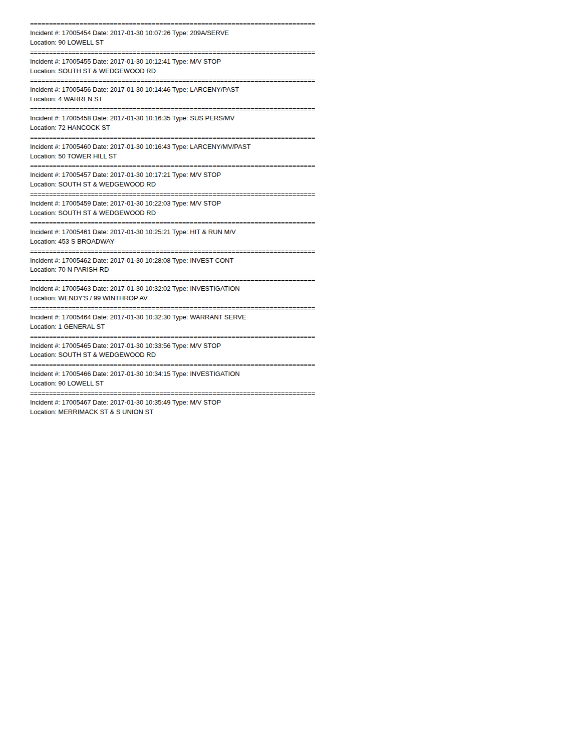===========================================================================
Incident #: 17005454 Date: 2017-01-30 10:07:26 Type: 209A/SERVE
Location: 90 LOWELL ST
===========================================================================
Incident #: 17005455 Date: 2017-01-30 10:12:41 Type: M/V STOP
Location: SOUTH ST & WEDGEWOOD RD
===========================================================================
Incident #: 17005456 Date: 2017-01-30 10:14:46 Type: LARCENY/PAST
Location: 4 WARREN ST
===========================================================================
Incident #: 17005458 Date: 2017-01-30 10:16:35 Type: SUS PERS/MV
Location: 72 HANCOCK ST
===========================================================================
Incident #: 17005460 Date: 2017-01-30 10:16:43 Type: LARCENY/MV/PAST
Location: 50 TOWER HILL ST
===========================================================================
Incident #: 17005457 Date: 2017-01-30 10:17:21 Type: M/V STOP
Location: SOUTH ST & WEDGEWOOD RD
===========================================================================
Incident #: 17005459 Date: 2017-01-30 10:22:03 Type: M/V STOP
Location: SOUTH ST & WEDGEWOOD RD
===========================================================================
Incident #: 17005461 Date: 2017-01-30 10:25:21 Type: HIT & RUN M/V
Location: 453 S BROADWAY
===========================================================================
Incident #: 17005462 Date: 2017-01-30 10:28:08 Type: INVEST CONT
Location: 70 N PARISH RD
===========================================================================
Incident #: 17005463 Date: 2017-01-30 10:32:02 Type: INVESTIGATION
Location: WENDY'S / 99 WINTHROP AV
===========================================================================
Incident #: 17005464 Date: 2017-01-30 10:32:30 Type: WARRANT SERVE
Location: 1 GENERAL ST
===========================================================================
Incident #: 17005465 Date: 2017-01-30 10:33:56 Type: M/V STOP
Location: SOUTH ST & WEDGEWOOD RD
===========================================================================
Incident #: 17005466 Date: 2017-01-30 10:34:15 Type: INVESTIGATION
Location: 90 LOWELL ST
===========================================================================
Incident #: 17005467 Date: 2017-01-30 10:35:49 Type: M/V STOP
Location: MERRIMACK ST & S UNION ST